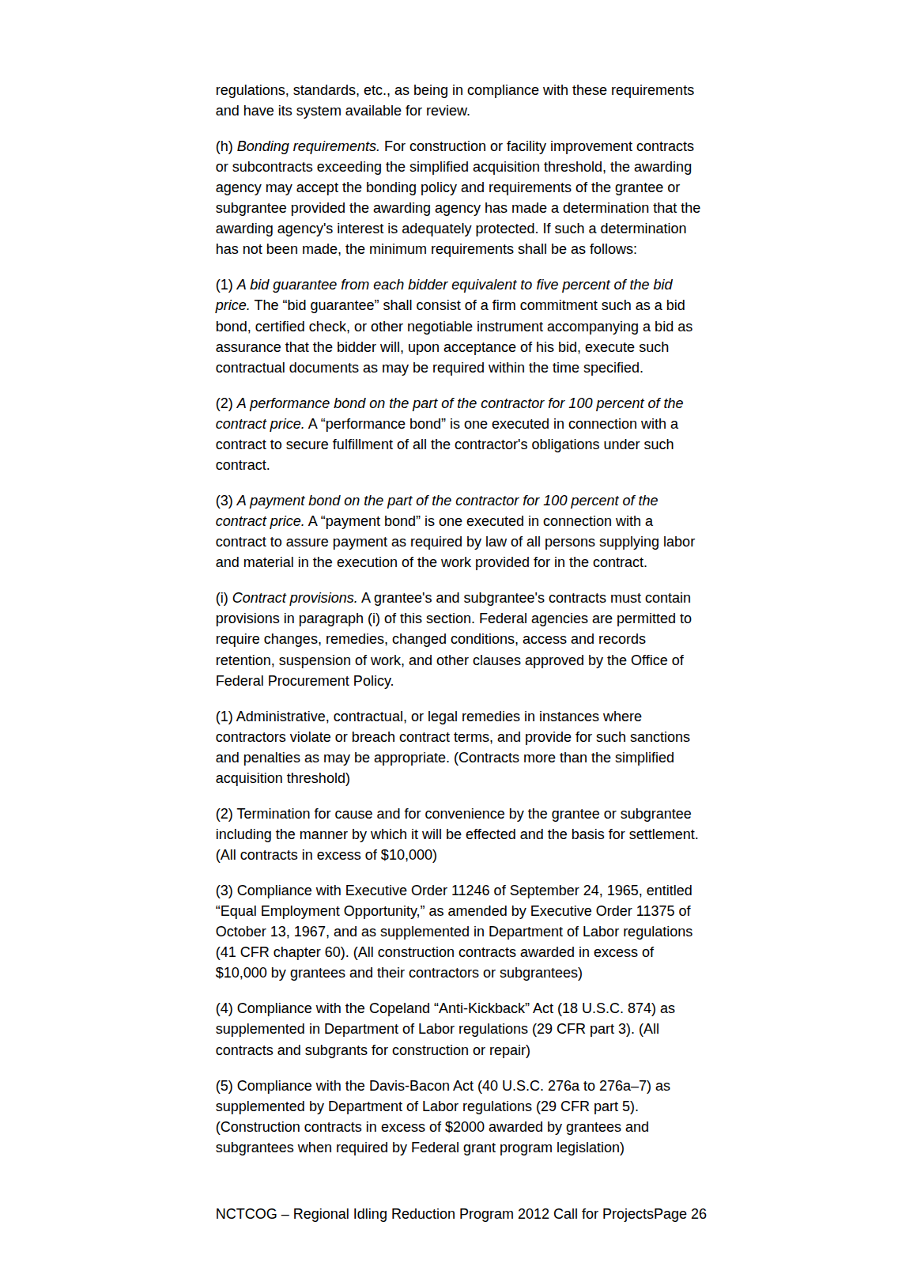regulations, standards, etc., as being in compliance with these requirements and have its system available for review.
(h) Bonding requirements. For construction or facility improvement contracts or subcontracts exceeding the simplified acquisition threshold, the awarding agency may accept the bonding policy and requirements of the grantee or subgrantee provided the awarding agency has made a determination that the awarding agency's interest is adequately protected. If such a determination has not been made, the minimum requirements shall be as follows:
(1) A bid guarantee from each bidder equivalent to five percent of the bid price. The “bid guarantee” shall consist of a firm commitment such as a bid bond, certified check, or other negotiable instrument accompanying a bid as assurance that the bidder will, upon acceptance of his bid, execute such contractual documents as may be required within the time specified.
(2) A performance bond on the part of the contractor for 100 percent of the contract price. A “performance bond” is one executed in connection with a contract to secure fulfillment of all the contractor's obligations under such contract.
(3) A payment bond on the part of the contractor for 100 percent of the contract price. A “payment bond” is one executed in connection with a contract to assure payment as required by law of all persons supplying labor and material in the execution of the work provided for in the contract.
(i) Contract provisions. A grantee's and subgrantee's contracts must contain provisions in paragraph (i) of this section. Federal agencies are permitted to require changes, remedies, changed conditions, access and records retention, suspension of work, and other clauses approved by the Office of Federal Procurement Policy.
(1) Administrative, contractual, or legal remedies in instances where contractors violate or breach contract terms, and provide for such sanctions and penalties as may be appropriate. (Contracts more than the simplified acquisition threshold)
(2) Termination for cause and for convenience by the grantee or subgrantee including the manner by which it will be effected and the basis for settlement. (All contracts in excess of $10,000)
(3) Compliance with Executive Order 11246 of September 24, 1965, entitled “Equal Employment Opportunity,” as amended by Executive Order 11375 of October 13, 1967, and as supplemented in Department of Labor regulations (41 CFR chapter 60). (All construction contracts awarded in excess of $10,000 by grantees and their contractors or subgrantees)
(4) Compliance with the Copeland “Anti-Kickback” Act (18 U.S.C. 874) as supplemented in Department of Labor regulations (29 CFR part 3). (All contracts and subgrants for construction or repair)
(5) Compliance with the Davis-Bacon Act (40 U.S.C. 276a to 276a–7) as supplemented by Department of Labor regulations (29 CFR part 5). (Construction contracts in excess of $2000 awarded by grantees and subgrantees when required by Federal grant program legislation)
NCTCOG – Regional Idling Reduction Program 2012 Call for Projects Page 26